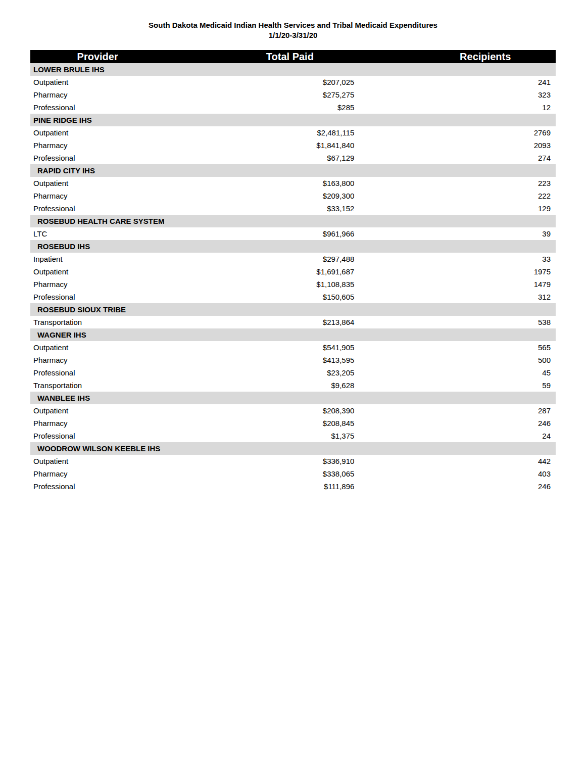South Dakota Medicaid Indian Health Services and Tribal Medicaid Expenditures
1/1/20-3/31/20
| Provider | Total Paid | Recipients |
| --- | --- | --- |
| LOWER BRULE IHS |
| Outpatient | $207,025 | 241 |
| Pharmacy | $275,275 | 323 |
| Professional | $285 | 12 |
| PINE RIDGE IHS |
| Outpatient | $2,481,115 | 2769 |
| Pharmacy | $1,841,840 | 2093 |
| Professional | $67,129 | 274 |
| RAPID CITY IHS |
| Outpatient | $163,800 | 223 |
| Pharmacy | $209,300 | 222 |
| Professional | $33,152 | 129 |
| ROSEBUD HEALTH CARE SYSTEM |
| LTC | $961,966 | 39 |
| ROSEBUD IHS |
| Inpatient | $297,488 | 33 |
| Outpatient | $1,691,687 | 1975 |
| Pharmacy | $1,108,835 | 1479 |
| Professional | $150,605 | 312 |
| ROSEBUD SIOUX TRIBE |
| Transportation | $213,864 | 538 |
| WAGNER IHS |
| Outpatient | $541,905 | 565 |
| Pharmacy | $413,595 | 500 |
| Professional | $23,205 | 45 |
| Transportation | $9,628 | 59 |
| WANBLEE IHS |
| Outpatient | $208,390 | 287 |
| Pharmacy | $208,845 | 246 |
| Professional | $1,375 | 24 |
| WOODROW WILSON KEEBLE IHS |
| Outpatient | $336,910 | 442 |
| Pharmacy | $338,065 | 403 |
| Professional | $111,896 | 246 |